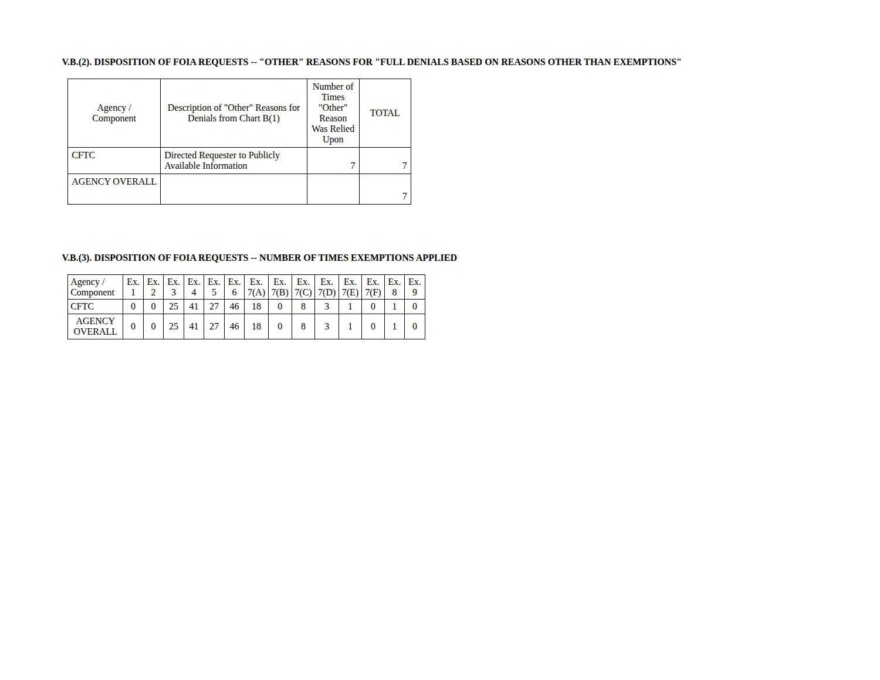V.B.(2). DISPOSITION OF FOIA REQUESTS -- "OTHER" REASONS FOR "FULL DENIALS BASED ON REASONS OTHER THAN EXEMPTIONS"
| Agency / Component | Description of "Other" Reasons for Denials from Chart B(1) | Number of Times "Other" Reason Was Relied Upon | TOTAL |
| --- | --- | --- | --- |
| CFTC | Directed Requester to Publicly Available Information | 7 | 7 |
| AGENCY OVERALL | | | 7 |
V.B.(3). DISPOSITION OF FOIA REQUESTS -- NUMBER OF TIMES EXEMPTIONS APPLIED
| Agency / Component | Ex. 1 | Ex. 2 | Ex. 3 | Ex. 4 | Ex. 5 | Ex. 6 | Ex. 7(A) | Ex. 7(B) | Ex. 7(C) | Ex. 7(D) | Ex. 7(E) | Ex. 7(F) | Ex. 8 | Ex. 9 |
| --- | --- | --- | --- | --- | --- | --- | --- | --- | --- | --- | --- | --- | --- | --- |
| CFTC | 0 | 0 | 25 | 41 | 27 | 46 | 18 | 0 | 8 | 3 | 1 | 0 | 1 | 0 |
| AGENCY OVERALL | 0 | 0 | 25 | 41 | 27 | 46 | 18 | 0 | 8 | 3 | 1 | 0 | 1 | 0 |